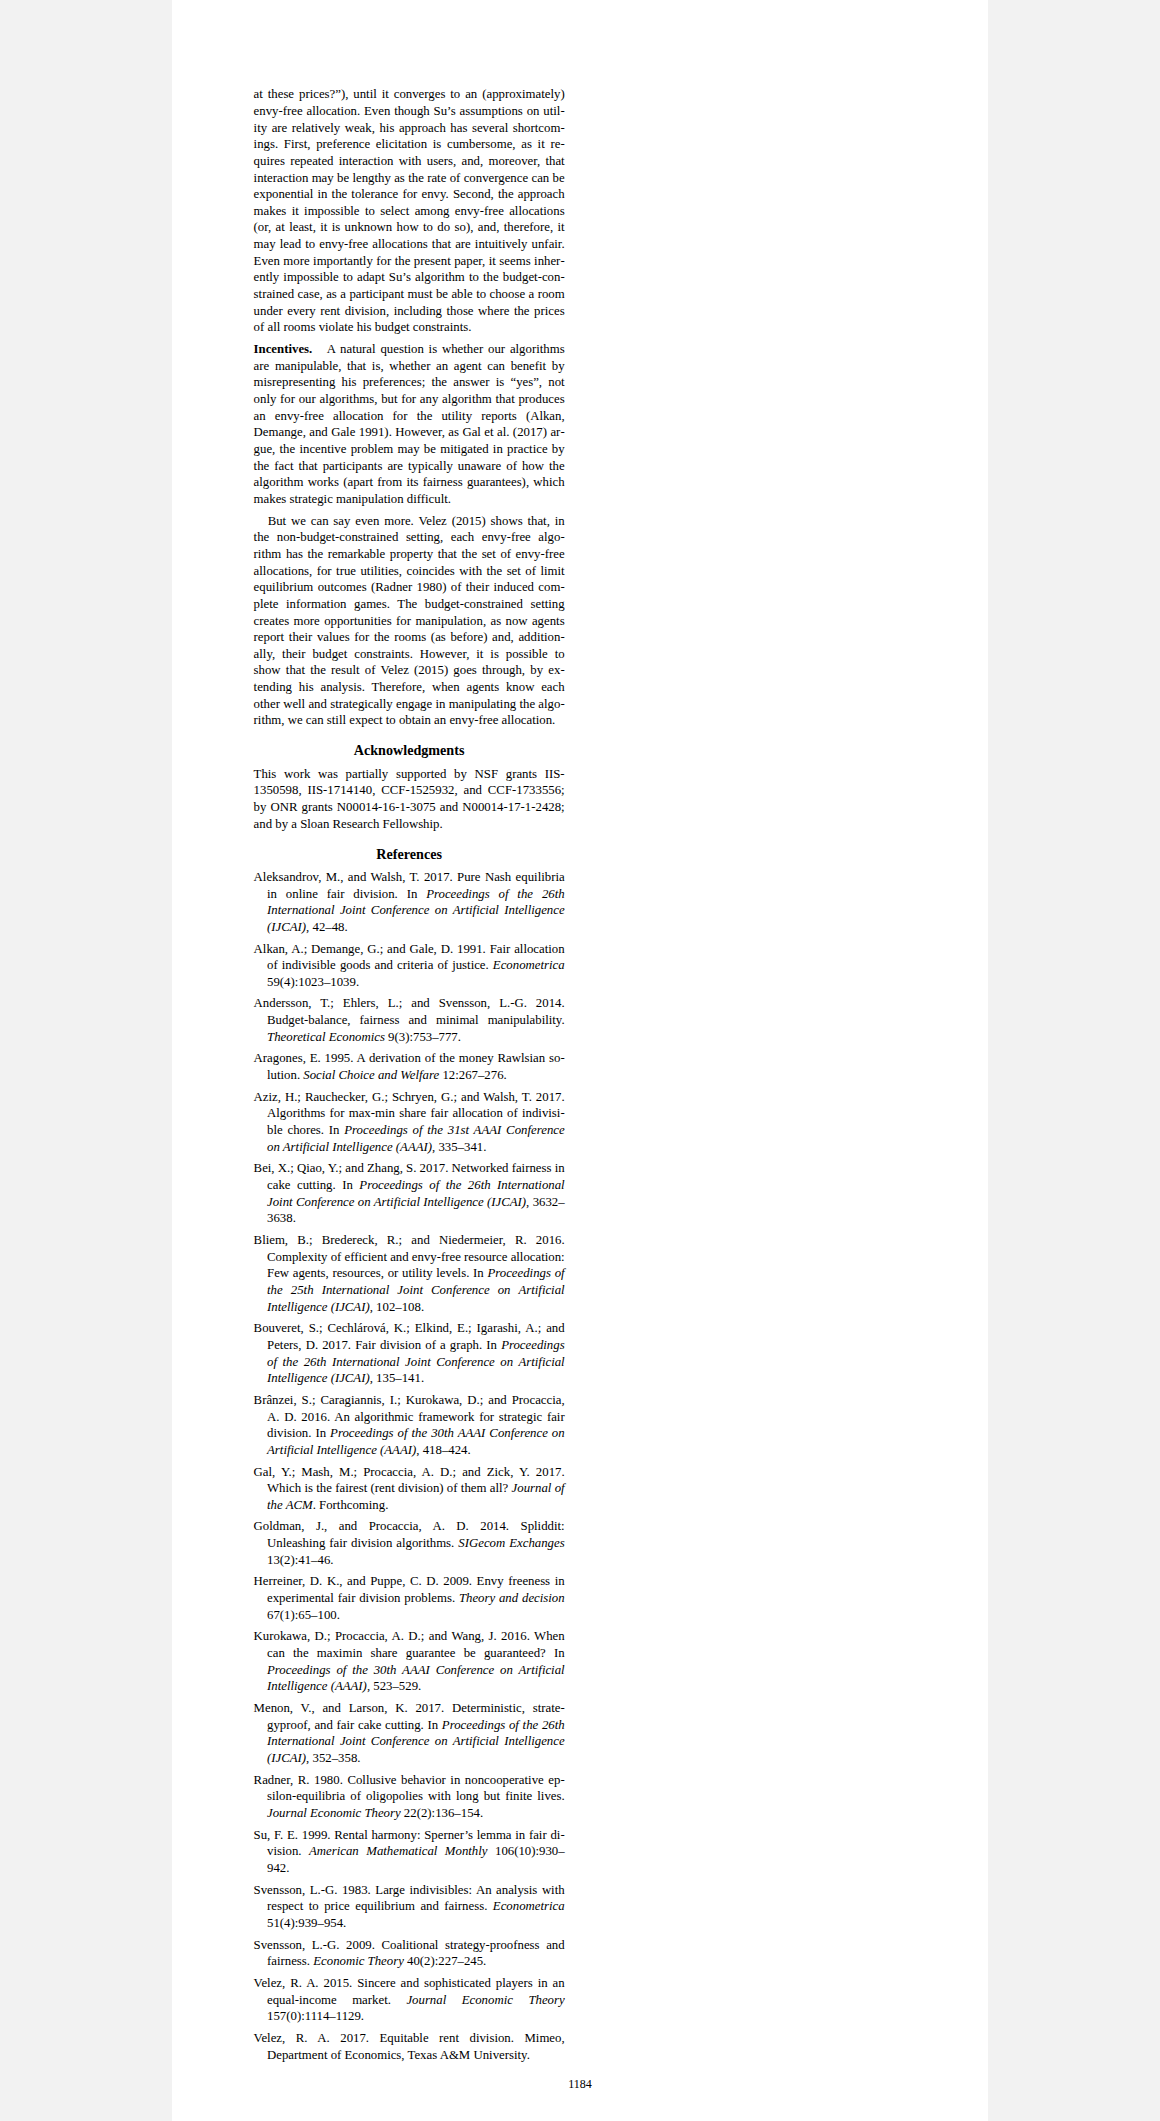at these prices?”), until it converges to an (approximately) envy-free allocation. Even though Su’s assumptions on utility are relatively weak, his approach has several shortcomings. First, preference elicitation is cumbersome, as it requires repeated interaction with users, and, moreover, that interaction may be lengthy as the rate of convergence can be exponential in the tolerance for envy. Second, the approach makes it impossible to select among envy-free allocations (or, at least, it is unknown how to do so), and, therefore, it may lead to envy-free allocations that are intuitively unfair. Even more importantly for the present paper, it seems inherently impossible to adapt Su’s algorithm to the budget-constrained case, as a participant must be able to choose a room under every rent division, including those where the prices of all rooms violate his budget constraints.
Incentives. A natural question is whether our algorithms are manipulable, that is, whether an agent can benefit by misrepresenting his preferences; the answer is “yes”, not only for our algorithms, but for any algorithm that produces an envy-free allocation for the utility reports (Alkan, Demange, and Gale 1991). However, as Gal et al. (2017) argue, the incentive problem may be mitigated in practice by the fact that participants are typically unaware of how the algorithm works (apart from its fairness guarantees), which makes strategic manipulation difficult.
But we can say even more. Velez (2015) shows that, in the non-budget-constrained setting, each envy-free algorithm has the remarkable property that the set of envy-free allocations, for true utilities, coincides with the set of limit equilibrium outcomes (Radner 1980) of their induced complete information games. The budget-constrained setting creates more opportunities for manipulation, as now agents report their values for the rooms (as before) and, additionally, their budget constraints. However, it is possible to show that the result of Velez (2015) goes through, by extending his analysis. Therefore, when agents know each other well and strategically engage in manipulating the algorithm, we can still expect to obtain an envy-free allocation.
Acknowledgments
This work was partially supported by NSF grants IIS-1350598, IIS-1714140, CCF-1525932, and CCF-1733556; by ONR grants N00014-16-1-3075 and N00014-17-1-2428; and by a Sloan Research Fellowship.
References
Aleksandrov, M., and Walsh, T. 2017. Pure Nash equilibria in online fair division. In Proceedings of the 26th International Joint Conference on Artificial Intelligence (IJCAI), 42–48.
Alkan, A.; Demange, G.; and Gale, D. 1991. Fair allocation of indivisible goods and criteria of justice. Econometrica 59(4):1023–1039.
Andersson, T.; Ehlers, L.; and Svensson, L.-G. 2014. Budget-balance, fairness and minimal manipulability. Theoretical Economics 9(3):753–777.
Aragones, E. 1995. A derivation of the money Rawlsian solution. Social Choice and Welfare 12:267–276.
Aziz, H.; Rauchecker, G.; Schryen, G.; and Walsh, T. 2017. Algorithms for max-min share fair allocation of indivisible chores. In Proceedings of the 31st AAAI Conference on Artificial Intelligence (AAAI), 335–341.
Bei, X.; Qiao, Y.; and Zhang, S. 2017. Networked fairness in cake cutting. In Proceedings of the 26th International Joint Conference on Artificial Intelligence (IJCAI), 3632–3638.
Bliem, B.; Bredereck, R.; and Niedermeier, R. 2016. Complexity of efficient and envy-free resource allocation: Few agents, resources, or utility levels. In Proceedings of the 25th International Joint Conference on Artificial Intelligence (IJCAI), 102–108.
Bouveret, S.; Cechlárová, K.; Elkind, E.; Igarashi, A.; and Peters, D. 2017. Fair division of a graph. In Proceedings of the 26th International Joint Conference on Artificial Intelligence (IJCAI), 135–141.
Brânzei, S.; Caragiannis, I.; Kurokawa, D.; and Procaccia, A. D. 2016. An algorithmic framework for strategic fair division. In Proceedings of the 30th AAAI Conference on Artificial Intelligence (AAAI), 418–424.
Gal, Y.; Mash, M.; Procaccia, A. D.; and Zick, Y. 2017. Which is the fairest (rent division) of them all? Journal of the ACM. Forthcoming.
Goldman, J., and Procaccia, A. D. 2014. Spliddit: Unleashing fair division algorithms. SIGecom Exchanges 13(2):41–46.
Herreiner, D. K., and Puppe, C. D. 2009. Envy freeness in experimental fair division problems. Theory and decision 67(1):65–100.
Kurokawa, D.; Procaccia, A. D.; and Wang, J. 2016. When can the maximin share guarantee be guaranteed? In Proceedings of the 30th AAAI Conference on Artificial Intelligence (AAAI), 523–529.
Menon, V., and Larson, K. 2017. Deterministic, strategyproof, and fair cake cutting. In Proceedings of the 26th International Joint Conference on Artificial Intelligence (IJCAI), 352–358.
Radner, R. 1980. Collusive behavior in noncooperative epsilon-equilibria of oligopolies with long but finite lives. Journal Economic Theory 22(2):136–154.
Su, F. E. 1999. Rental harmony: Sperner’s lemma in fair division. American Mathematical Monthly 106(10):930–942.
Svensson, L.-G. 1983. Large indivisibles: An analysis with respect to price equilibrium and fairness. Econometrica 51(4):939–954.
Svensson, L.-G. 2009. Coalitional strategy-proofness and fairness. Economic Theory 40(2):227–245.
Velez, R. A. 2015. Sincere and sophisticated players in an equal-income market. Journal Economic Theory 157(0):1114–1129.
Velez, R. A. 2017. Equitable rent division. Mimeo, Department of Economics, Texas A&M University.
1184